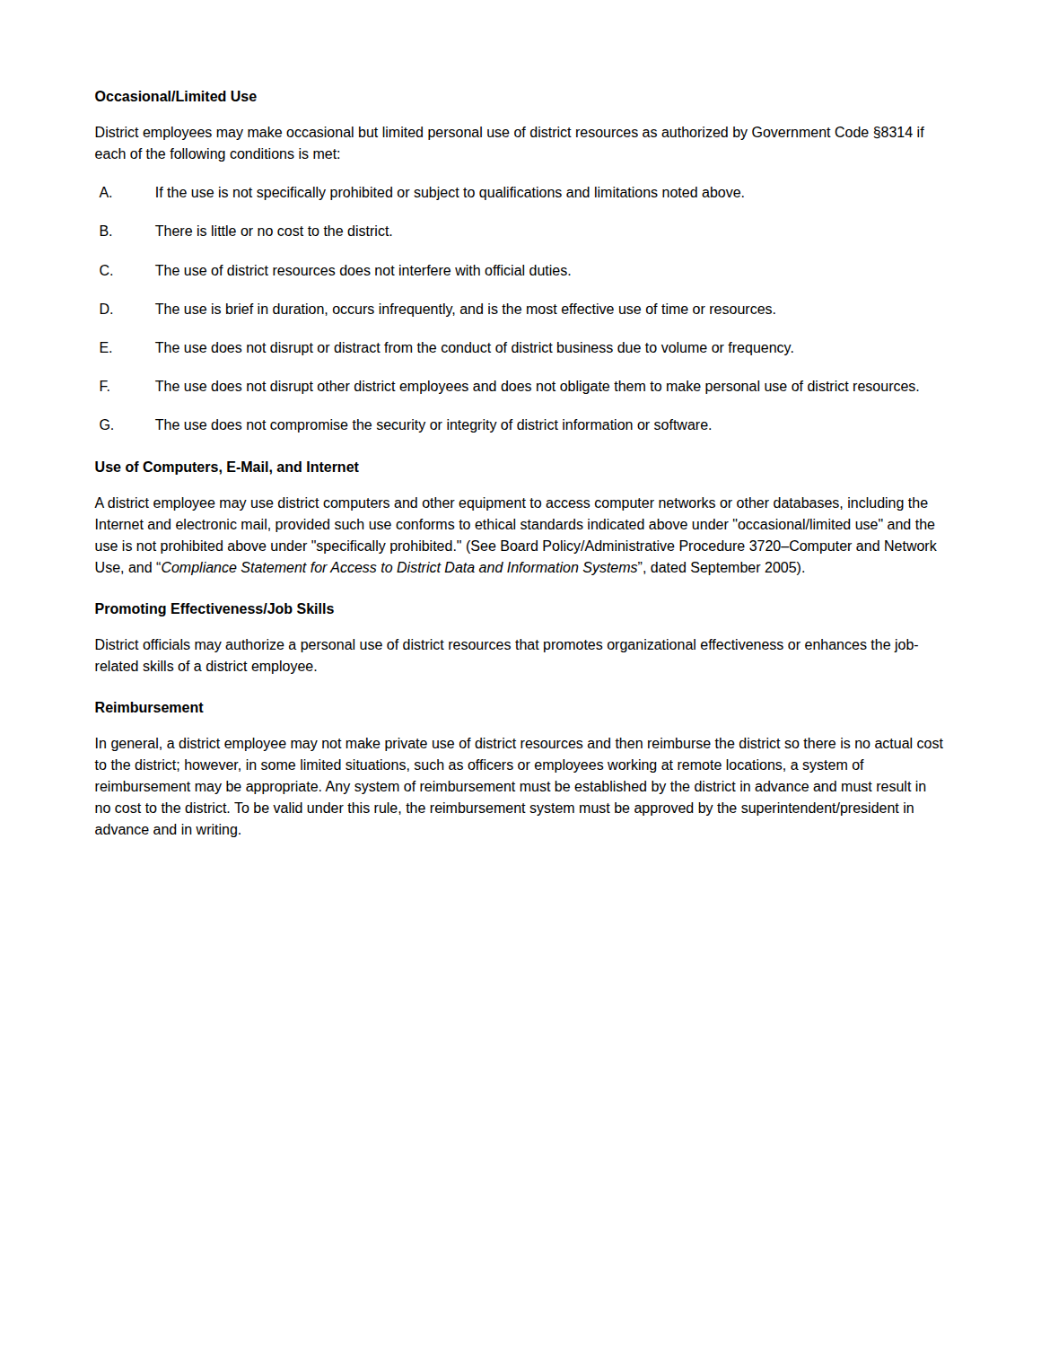Occasional/Limited Use
District employees may make occasional but limited personal use of district resources as authorized by Government Code §8314 if each of the following conditions is met:
A. If the use is not specifically prohibited or subject to qualifications and limitations noted above.
B. There is little or no cost to the district.
C. The use of district resources does not interfere with official duties.
D. The use is brief in duration, occurs infrequently, and is the most effective use of time or resources.
E. The use does not disrupt or distract from the conduct of district business due to volume or frequency.
F. The use does not disrupt other district employees and does not obligate them to make personal use of district resources.
G. The use does not compromise the security or integrity of district information or software.
Use of Computers, E-Mail, and Internet
A district employee may use district computers and other equipment to access computer networks or other databases, including the Internet and electronic mail, provided such use conforms to ethical standards indicated above under "occasional/limited use" and the use is not prohibited above under "specifically prohibited." (See Board Policy/Administrative Procedure 3720–Computer and Network Use, and “Compliance Statement for Access to District Data and Information Systems”, dated September 2005).
Promoting Effectiveness/Job Skills
District officials may authorize a personal use of district resources that promotes organizational effectiveness or enhances the job-related skills of a district employee.
Reimbursement
In general, a district employee may not make private use of district resources and then reimburse the district so there is no actual cost to the district; however, in some limited situations, such as officers or employees working at remote locations, a system of reimbursement may be appropriate. Any system of reimbursement must be established by the district in advance and must result in no cost to the district. To be valid under this rule, the reimbursement system must be approved by the superintendent/president in advance and in writing.